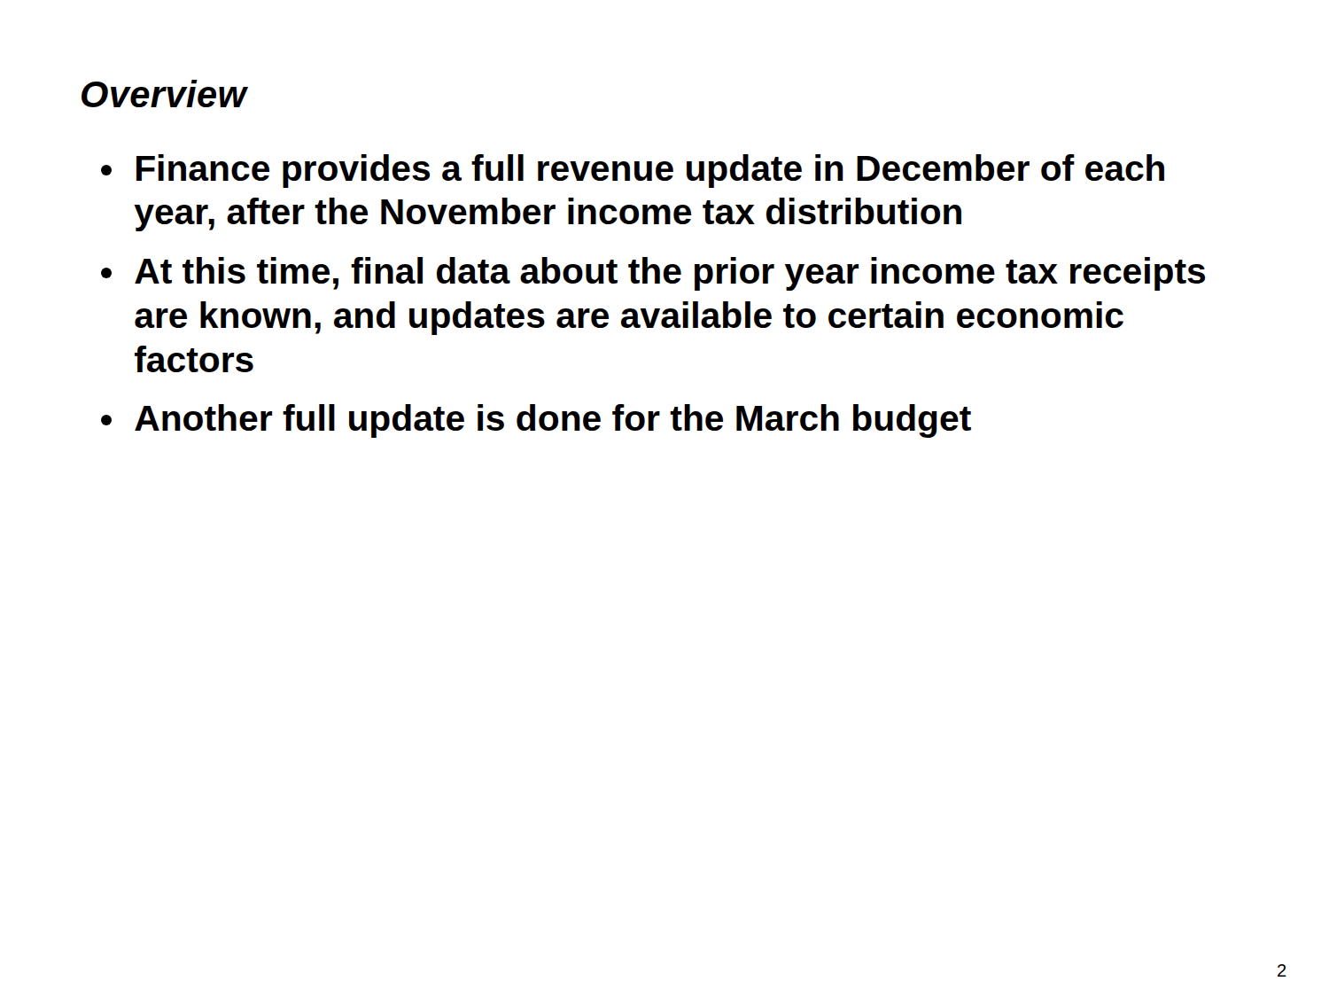Overview
Finance provides a full revenue update in December of each year, after the November income tax distribution
At this time, final data about the prior year income tax receipts are known, and updates are available to certain economic factors
Another full update is done for the March budget
2